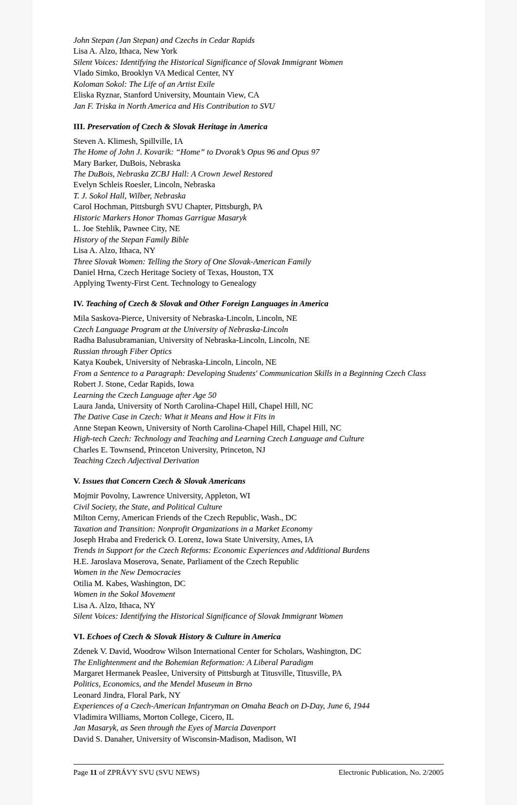John Stepan (Jan Stepan) and Czechs in Cedar Rapids
Lisa A. Alzo, Ithaca, New York
Silent Voices: Identifying the Historical Significance of Slovak Immigrant Women
Vlado Simko, Brooklyn VA Medical Center, NY
Koloman Sokol: The Life of an Artist Exile
Eliska Ryznar, Stanford University, Mountain View, CA
Jan F. Triska in North America and His Contribution to SVU
III. Preservation of Czech & Slovak Heritage in America
Steven A. Klimesh, Spillville, IA
The Home of John J. Kovarik: “Home” to Dvorak’s Opus 96 and Opus 97
Mary Barker, DuBois, Nebraska
The DuBois, Nebraska ZCBJ Hall: A Crown Jewel Restored
Evelyn Schleis Roesler, Lincoln, Nebraska
T. J. Sokol Hall, Wilber, Nebraska
Carol Hochman, Pittsburgh SVU Chapter, Pittsburgh, PA
Historic Markers Honor Thomas Garrigue Masaryk
L. Joe Stehlik, Pawnee City, NE
History of the Stepan Family Bible
Lisa A. Alzo, Ithaca, NY
Three Slovak Women: Telling the Story of One Slovak-American Family
Daniel Hrna, Czech Heritage Society of Texas, Houston, TX
Applying Twenty-First Cent. Technology to Genealogy
IV. Teaching of Czech & Slovak and Other Foreign Languages in America
Mila Saskova-Pierce, University of Nebraska-Lincoln, Lincoln, NE
Czech Language Program at the University of Nebraska-Lincoln
Radha Balusubramanian, University of Nebraska-Lincoln, Lincoln, NE
Russian through Fiber Optics
Katya Koubek, University of Nebraska-Lincoln, Lincoln, NE
From a Sentence to a Paragraph: Developing Students' Communication Skills in a Beginning Czech Class
Robert J. Stone, Cedar Rapids, Iowa
Learning the Czech Language after Age 50
Laura Janda, University of North Carolina-Chapel Hill, Chapel Hill, NC
The Dative Case in Czech: What it Means and How it Fits in
Anne Stepan Keown, University of North Carolina-Chapel Hill, Chapel Hill, NC
High-tech Czech: Technology and Teaching and Learning Czech Language and Culture
Charles E. Townsend, Princeton University, Princeton, NJ
Teaching Czech Adjectival Derivation
V. Issues that Concern Czech & Slovak Americans
Mojmir Povolny, Lawrence University, Appleton, WI
Civil Society, the State, and Political Culture
Milton Cerny, American Friends of the Czech Republic, Wash., DC
Taxation and Transition: Nonprofit Organizations in a Market Economy
Joseph Hraba and Frederick O. Lorenz, Iowa State University, Ames, IA
Trends in Support for the Czech Reforms: Economic Experiences and Additional Burdens
H.E. Jaroslava Moserova, Senate, Parliament of the Czech Republic
Women in the New Democracies
Otilia M. Kabes, Washington, DC
Women in the Sokol Movement
Lisa A. Alzo, Ithaca, NY
Silent Voices: Identifying the Historical Significance of Slovak Immigrant Women
VI. Echoes of Czech & Slovak History & Culture in America
Zdenek V. David, Woodrow Wilson International Center for Scholars, Washington, DC
The Enlightenment and the Bohemian Reformation: A Liberal Paradigm
Margaret Hermanek Peaslee, University of Pittsburgh at Titusville, Titusville, PA
Politics, Economics, and the Mendel Museum in Brno
Leonard Jindra, Floral Park, NY
Experiences of a Czech-American Infantryman on Omaha Beach on D-Day, June 6, 1944
Vladimira Williams, Morton College, Cicero, IL
Jan Masaryk, as Seen through the Eyes of Marcia Davenport
David S. Danaher, University of Wisconsin-Madison, Madison, WI
Page 11 of ZPRÁVY SVU (SVU NEWS)
Electronic Publication, No. 2/2005